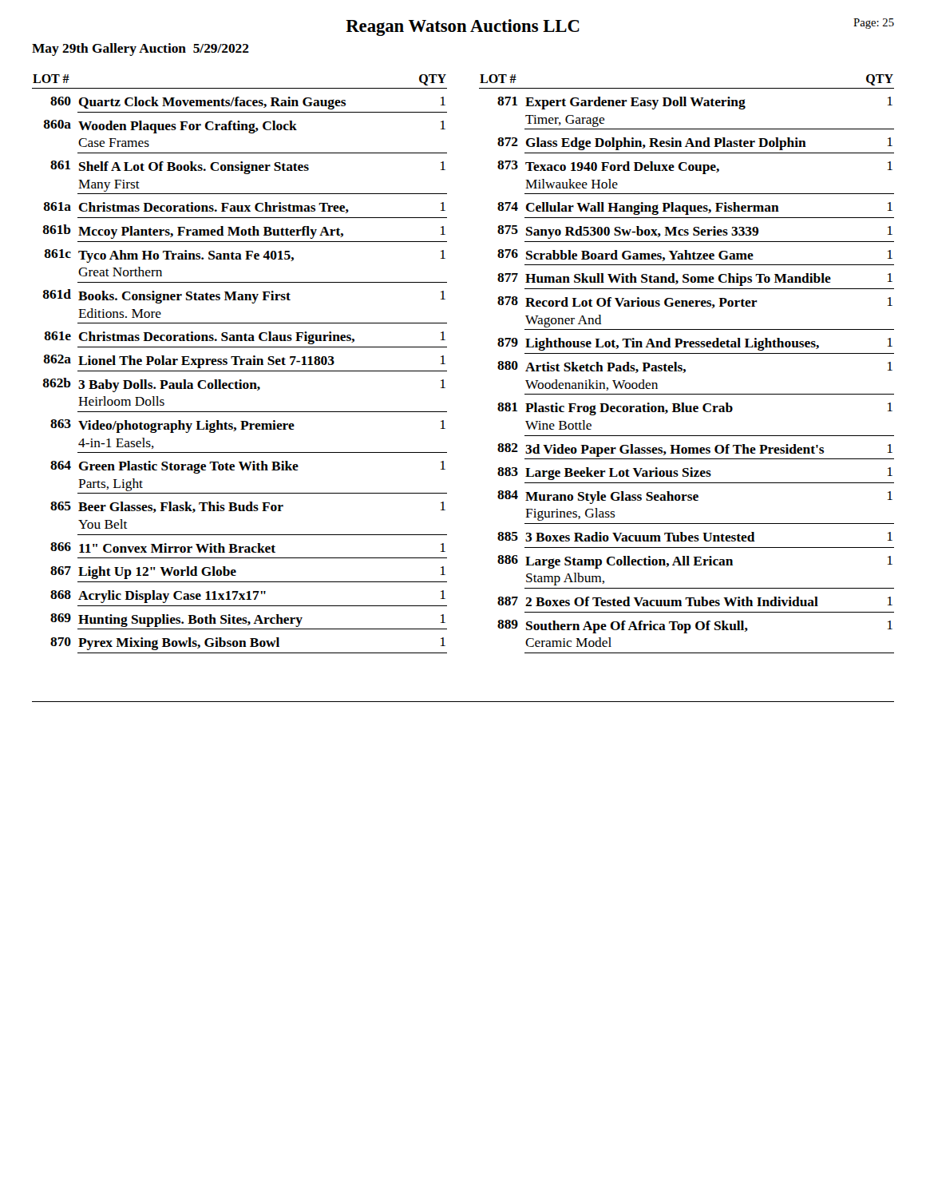Page: 25
Reagan Watson Auctions LLC
May 29th Gallery Auction 5/29/2022
| LOT # | QTY |
| --- | --- |
| 860 | Quartz Clock Movements/faces, Rain Gauges | 1 |
| 860a | Wooden Plaques For Crafting, Clock Case Frames | 1 |
| 861 | Shelf A Lot Of Books. Consigner States Many First | 1 |
| 861a | Christmas Decorations. Faux Christmas Tree, | 1 |
| 861b | Mccoy Planters, Framed Moth Butterfly Art, | 1 |
| 861c | Tyco Ahm Ho Trains. Santa Fe 4015, Great Northern | 1 |
| 861d | Books. Consigner States Many First Editions. More | 1 |
| 861e | Christmas Decorations. Santa Claus Figurines, | 1 |
| 862a | Lionel The Polar Express Train Set 7-11803 | 1 |
| 862b | 3 Baby Dolls. Paula Collection, Heirloom Dolls | 1 |
| 863 | Video/photography Lights, Premiere 4-in-1 Easels, | 1 |
| 864 | Green Plastic Storage Tote With Bike Parts, Light | 1 |
| 865 | Beer Glasses, Flask, This Buds For You Belt | 1 |
| 866 | 11" Convex Mirror With Bracket | 1 |
| 867 | Light Up 12" World Globe | 1 |
| 868 | Acrylic Display Case 11x17x17" | 1 |
| 869 | Hunting Supplies. Both Sites, Archery | 1 |
| 870 | Pyrex Mixing Bowls, Gibson Bowl | 1 |
| LOT # | QTY |
| --- | --- |
| 871 | Expert Gardener Easy Doll Watering Timer, Garage | 1 |
| 872 | Glass Edge Dolphin, Resin And Plaster Dolphin | 1 |
| 873 | Texaco 1940 Ford Deluxe Coupe, Milwaukee Hole | 1 |
| 874 | Cellular Wall Hanging Plaques, Fisherman | 1 |
| 875 | Sanyo Rd5300 Sw-box, Mcs Series 3339 | 1 |
| 876 | Scrabble Board Games, Yahtzee Game | 1 |
| 877 | Human Skull With Stand, Some Chips To Mandible | 1 |
| 878 | Record Lot Of Various Generes, Porter Wagoner And | 1 |
| 879 | Lighthouse Lot, Tin And Pressedetal Lighthouses, | 1 |
| 880 | Artist Sketch Pads, Pastels, Woodenanikin, Wooden | 1 |
| 881 | Plastic Frog Decoration, Blue Crab Wine Bottle | 1 |
| 882 | 3d Video Paper Glasses, Homes Of The President's | 1 |
| 883 | Large Beeker Lot Various Sizes | 1 |
| 884 | Murano Style Glass Seahorse Figurines, Glass | 1 |
| 885 | 3 Boxes Radio Vacuum Tubes Untested | 1 |
| 886 | Large Stamp Collection, All Erican Stamp Album, | 1 |
| 887 | 2 Boxes Of Tested Vacuum Tubes With Individual | 1 |
| 889 | Southern Ape Of Africa Top Of Skull, Ceramic Model | 1 |